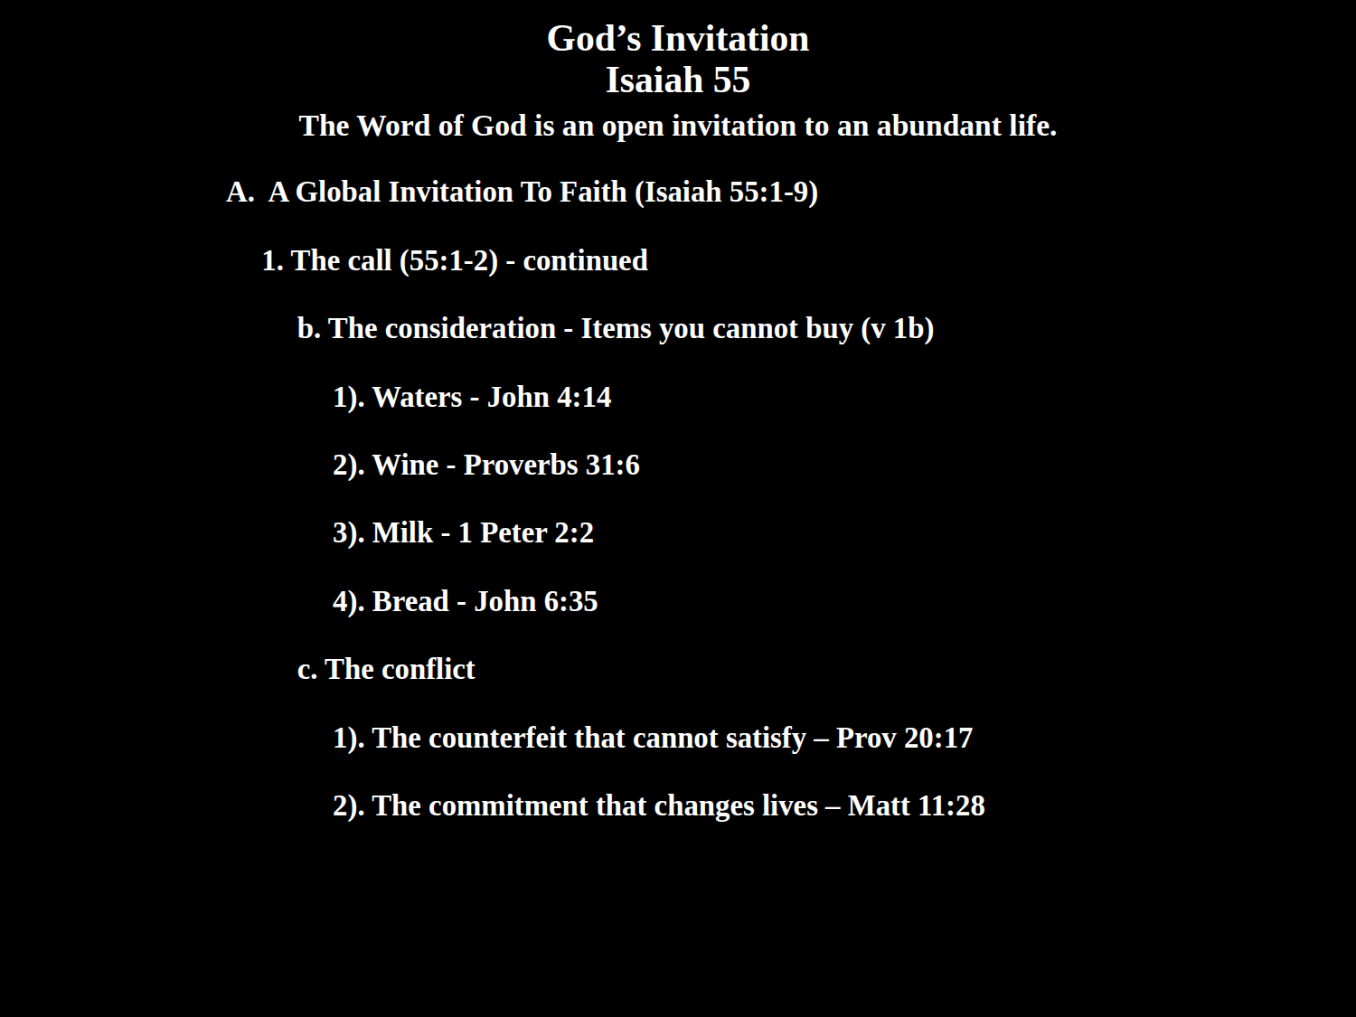God’s Invitation
Isaiah 55
The Word of God is an open invitation to an abundant life.
A. A Global Invitation To Faith (Isaiah 55:1-9)
1. The call (55:1-2) - continued
b. The consideration - Items you cannot buy (v 1b)
1). Waters - John 4:14
2). Wine - Proverbs 31:6
3). Milk - 1 Peter 2:2
4). Bread - John 6:35
c. The conflict
1). The counterfeit that cannot satisfy – Prov 20:17
2). The commitment that changes lives – Matt 11:28